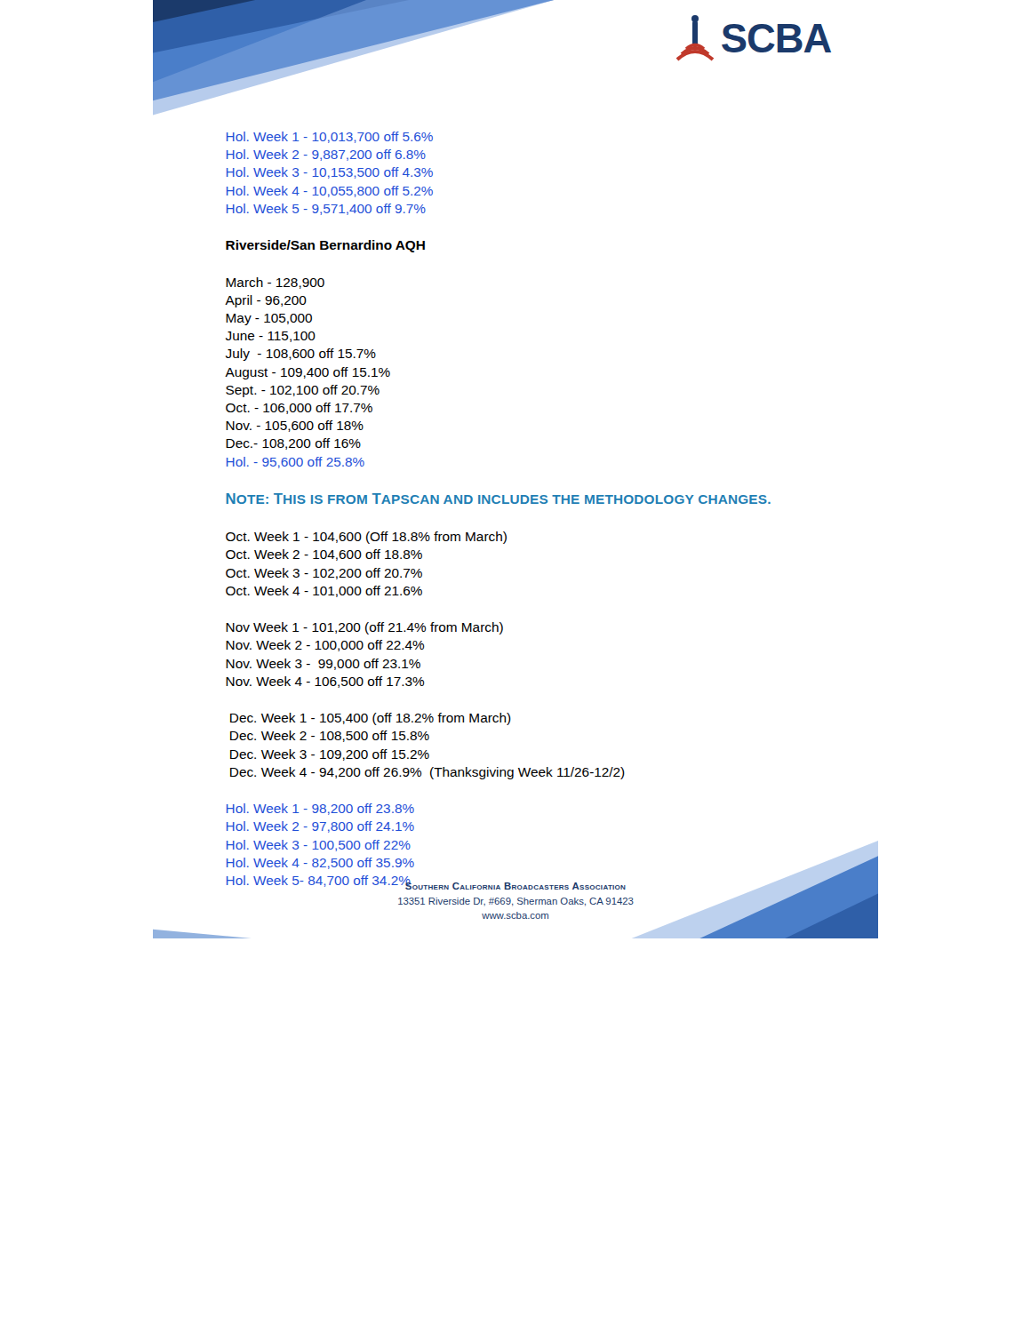SCBA
Hol. Week 1 - 10,013,700 off 5.6%
Hol. Week 2 - 9,887,200 off 6.8%
Hol. Week 3 - 10,153,500 off 4.3%
Hol. Week 4 - 10,055,800 off 5.2%
Hol. Week 5 - 9,571,400 off 9.7%
Riverside/San Bernardino AQH
March - 128,900
April - 96,200
May - 105,000
June - 115,100
July - 108,600 off 15.7%
August - 109,400 off 15.1%
Sept. - 102,100 off 20.7%
Oct. - 106,000 off 17.7%
Nov. - 105,600 off 18%
Dec.- 108,200 off 16%
Hol. - 95,600 off 25.8%
NOTE: THIS IS FROM TAPSCAN AND INCLUDES THE METHODOLOGY CHANGES.
Oct. Week 1 - 104,600 (Off 18.8% from March)
Oct. Week 2 - 104,600 off 18.8%
Oct. Week 3 - 102,200 off 20.7%
Oct. Week 4 - 101,000 off 21.6%
Nov Week 1 - 101,200 (off 21.4% from March)
Nov. Week 2 - 100,000 off 22.4%
Nov. Week 3 - 99,000 off 23.1%
Nov. Week 4 - 106,500 off 17.3%
Dec. Week 1 - 105,400 (off 18.2% from March)
Dec. Week 2 - 108,500 off 15.8%
Dec. Week 3 - 109,200 off 15.2%
Dec. Week 4 - 94,200 off 26.9% (Thanksgiving Week 11/26-12/2)
Hol. Week 1 - 98,200 off 23.8%
Hol. Week 2 - 97,800 off 24.1%
Hol. Week 3 - 100,500 off 22%
Hol. Week 4 - 82,500 off 35.9%
Hol. Week 5- 84,700 off 34.2%
Southern California Broadcasters Association
13351 Riverside Dr, #669, Sherman Oaks, CA 91423
www.scba.com